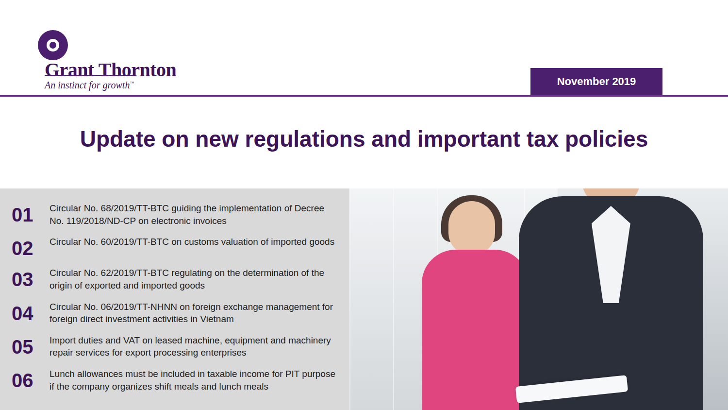Grant Thornton An instinct for growth™
November 2019
Update on new regulations and important tax policies
01 Circular No. 68/2019/TT-BTC guiding the implementation of Decree No. 119/2018/ND-CP on electronic invoices
02 Circular No. 60/2019/TT-BTC on customs valuation of imported goods
03 Circular No. 62/2019/TT-BTC regulating on the determination of the origin of exported and imported goods
04 Circular No. 06/2019/TT-NHNN on foreign exchange management for foreign direct investment activities in Vietnam
05 Import duties and VAT on leased machine, equipment and machinery repair services for export processing enterprises
06 Lunch allowances must be included in taxable income for PIT purpose if the company organizes shift meals and lunch meals